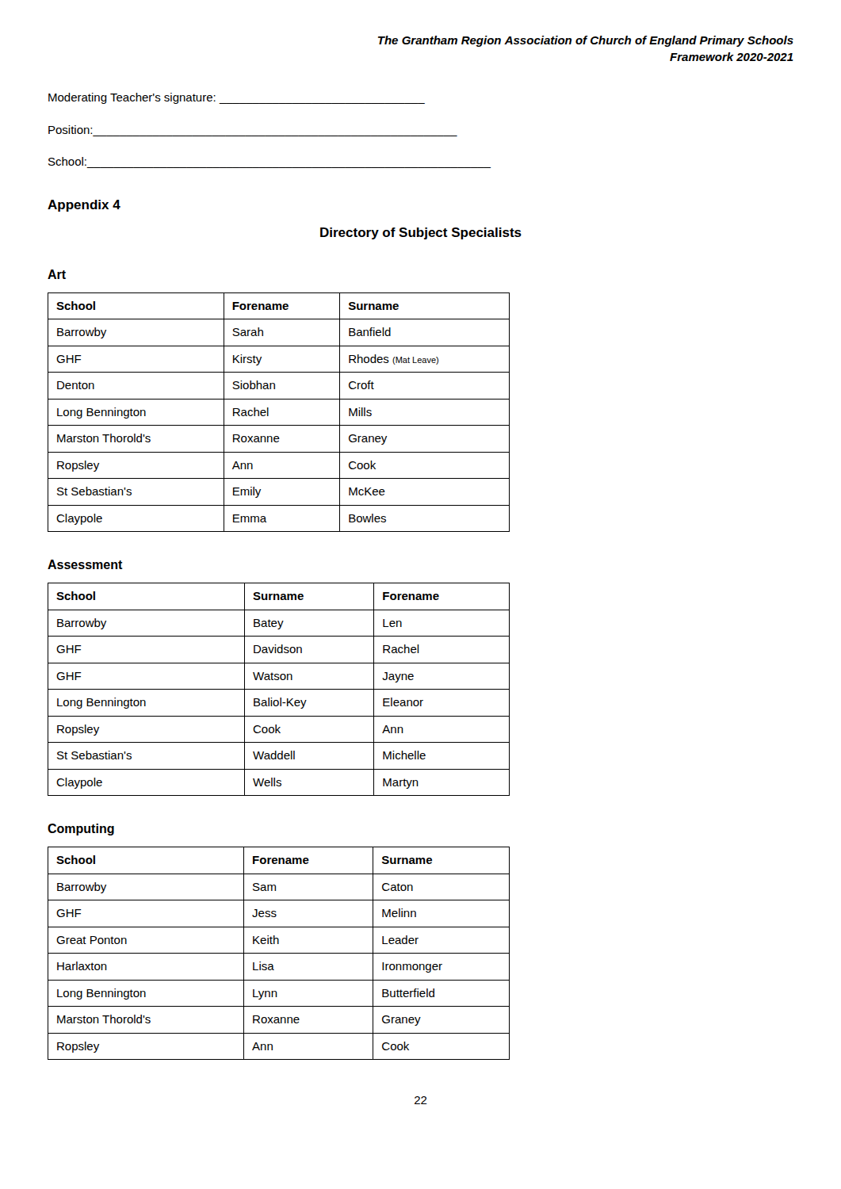The Grantham Region Association of Church of England Primary Schools
Framework 2020-2021
Moderating Teacher's signature: _______________________________
Position:_______________________________________________________
School:_____________________________________________________________
Appendix 4
Directory of Subject Specialists
Art
| School | Forename | Surname |
| --- | --- | --- |
| Barrowby | Sarah | Banfield |
| GHF | Kirsty | Rhodes (Mat Leave) |
| Denton | Siobhan | Croft |
| Long Bennington | Rachel | Mills |
| Marston Thorold's | Roxanne | Graney |
| Ropsley | Ann | Cook |
| St Sebastian's | Emily | McKee |
| Claypole | Emma | Bowles |
Assessment
| School | Surname | Forename |
| --- | --- | --- |
| Barrowby | Batey | Len |
| GHF | Davidson | Rachel |
| GHF | Watson | Jayne |
| Long Bennington | Baliol-Key | Eleanor |
| Ropsley | Cook | Ann |
| St Sebastian's | Waddell | Michelle |
| Claypole | Wells | Martyn |
Computing
| School | Forename | Surname |
| --- | --- | --- |
| Barrowby | Sam | Caton |
| GHF | Jess | Melinn |
| Great Ponton | Keith | Leader |
| Harlaxton | Lisa | Ironmonger |
| Long Bennington | Lynn | Butterfield |
| Marston Thorold's | Roxanne | Graney |
| Ropsley | Ann | Cook |
22